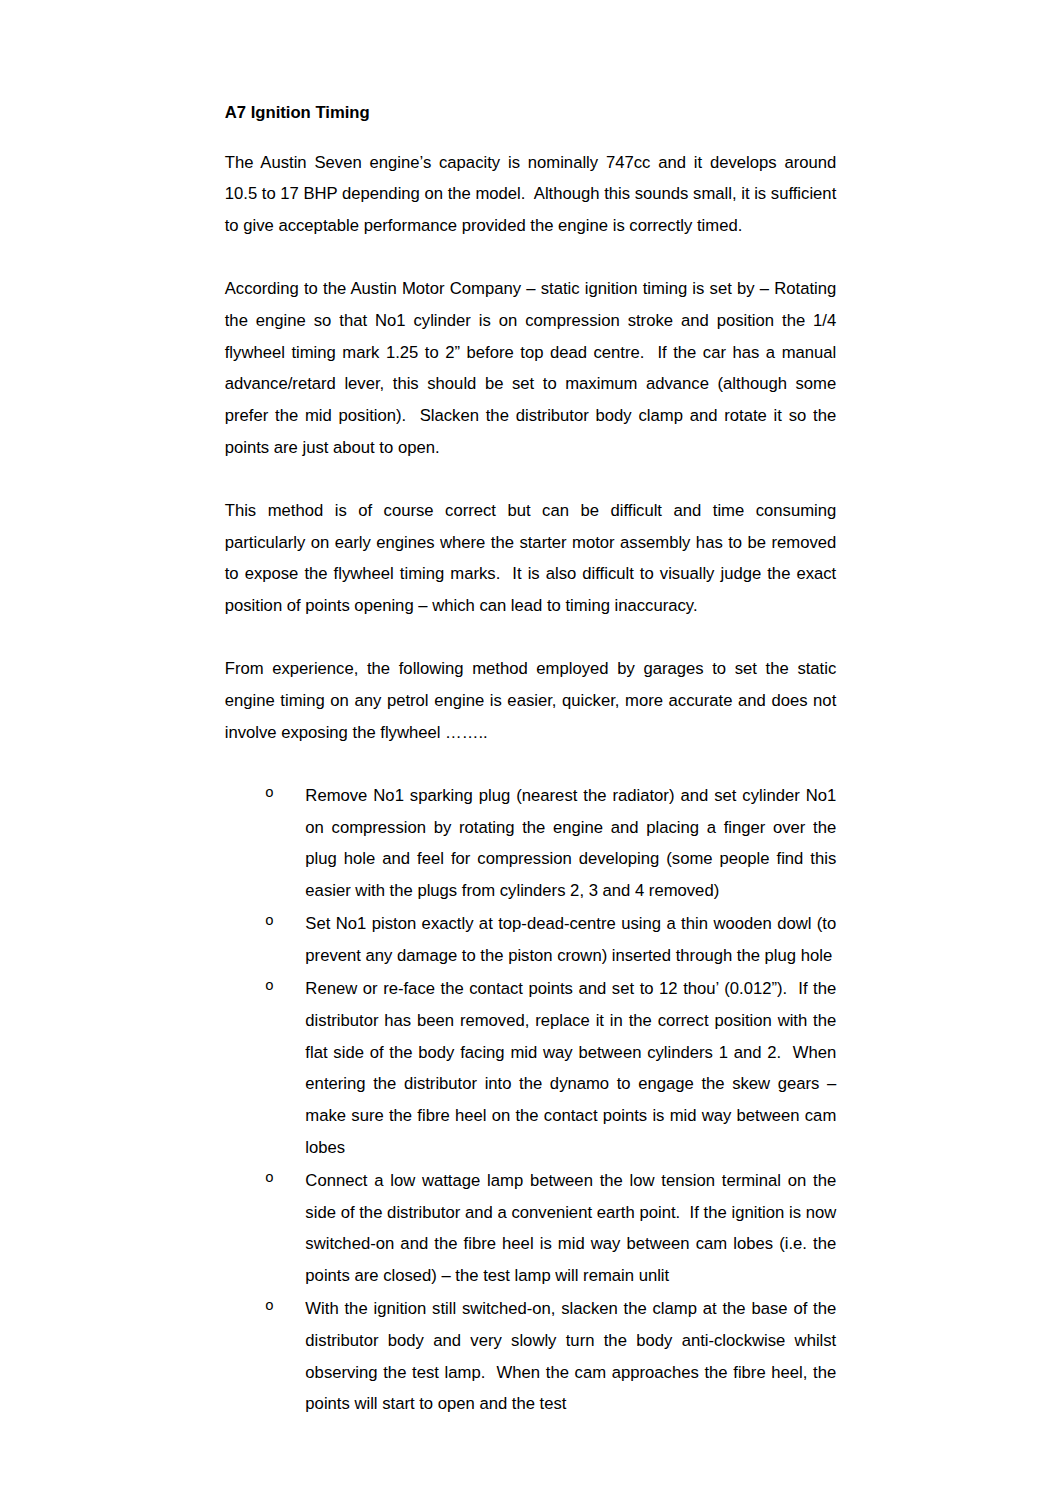A7 Ignition Timing
The Austin Seven engine’s capacity is nominally 747cc and it develops around 10.5 to 17 BHP depending on the model. Although this sounds small, it is sufficient to give acceptable performance provided the engine is correctly timed.
According to the Austin Motor Company – static ignition timing is set by – Rotating the engine so that No1 cylinder is on compression stroke and position the 1/4 flywheel timing mark 1.25 to 2” before top dead centre. If the car has a manual advance/retard lever, this should be set to maximum advance (although some prefer the mid position). Slacken the distributor body clamp and rotate it so the points are just about to open.
This method is of course correct but can be difficult and time consuming particularly on early engines where the starter motor assembly has to be removed to expose the flywheel timing marks. It is also difficult to visually judge the exact position of points opening – which can lead to timing inaccuracy.
From experience, the following method employed by garages to set the static engine timing on any petrol engine is easier, quicker, more accurate and does not involve exposing the flywheel ……..
Remove No1 sparking plug (nearest the radiator) and set cylinder No1 on compression by rotating the engine and placing a finger over the plug hole and feel for compression developing (some people find this easier with the plugs from cylinders 2, 3 and 4 removed)
Set No1 piston exactly at top-dead-centre using a thin wooden dowl (to prevent any damage to the piston crown) inserted through the plug hole
Renew or re-face the contact points and set to 12 thou’ (0.012”). If the distributor has been removed, replace it in the correct position with the flat side of the body facing mid way between cylinders 1 and 2. When entering the distributor into the dynamo to engage the skew gears – make sure the fibre heel on the contact points is mid way between cam lobes
Connect a low wattage lamp between the low tension terminal on the side of the distributor and a convenient earth point. If the ignition is now switched-on and the fibre heel is mid way between cam lobes (i.e. the points are closed) – the test lamp will remain unlit
With the ignition still switched-on, slacken the clamp at the base of the distributor body and very slowly turn the body anti-clockwise whilst observing the test lamp. When the cam approaches the fibre heel, the points will start to open and the test